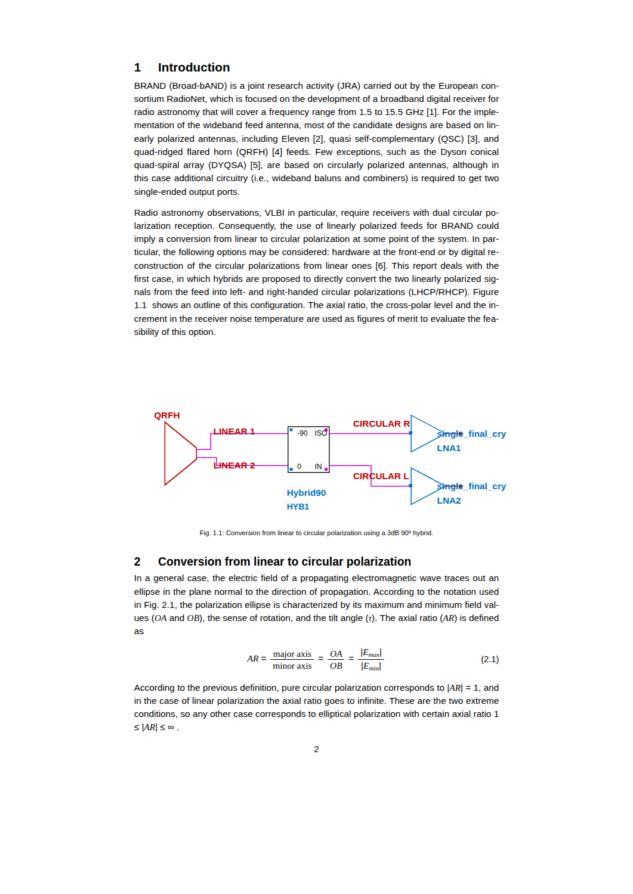1 Introduction
BRAND (Broad-bAND) is a joint research activity (JRA) carried out by the European consortium RadioNet, which is focused on the development of a broadband digital receiver for radio astronomy that will cover a frequency range from 1.5 to 15.5 GHz [1]. For the implementation of the wideband feed antenna, most of the candidate designs are based on linearly polarized antennas, including Eleven [2], quasi self-complementary (QSC) [3], and quad-ridged flared horn (QRFH) [4] feeds. Few exceptions, such as the Dyson conical quad-spiral array (DYQSA) [5], are based on circularly polarized antennas, although in this case additional circuitry (i.e., wideband baluns and combiners) is required to get two single-ended output ports.
Radio astronomy observations, VLBI in particular, require receivers with dual circular polarization reception. Consequently, the use of linearly polarized feeds for BRAND could imply a conversion from linear to circular polarization at some point of the system. In particular, the following options may be considered: hardware at the front-end or by digital reconstruction of the circular polarizations from linear ones [6]. This report deals with the first case, in which hybrids are proposed to directly convert the two linearly polarized signals from the feed into left- and right-handed circular polarizations (LHCP/RHCP). Figure 1.1 shows an outline of this configuration. The axial ratio, the cross-polar level and the increment in the receiver noise temperature are used as figures of merit to evaluate the feasibility of this option.
QRFH
LINEAR 1
LINEAR 2
-90
ISO
0
IN
Hybrid90
HYB1
CIRCULAR R
CIRCULAR L
single_final_cry
LNA1
single_final_cry
LNA2
Fig. 1.1: Conversion from linear to circular polarization using a 3dB 90º hybrid.
2 Conversion from linear to circular polarization
In a general case, the electric field of a propagating electromagnetic wave traces out an ellipse in the plane normal to the direction of propagation. According to the notation used in Fig. 2.1, the polarization ellipse is characterized by its maximum and minimum field values (OA and OB), the sense of rotation, and the tilt angle (τ). The axial ratio (AR) is defined as
AR = major axis minor axis = OA OB = |Emax| |Emin|
(2.1)
According to the previous definition, pure circular polarization corresponds to |AR| = 1, and in the case of linear polarization the axial ratio goes to infinite. These are the two extreme conditions, so any other case corresponds to elliptical polarization with certain axial ratio 1 ≤ |AR| ≤ ∞ .
2